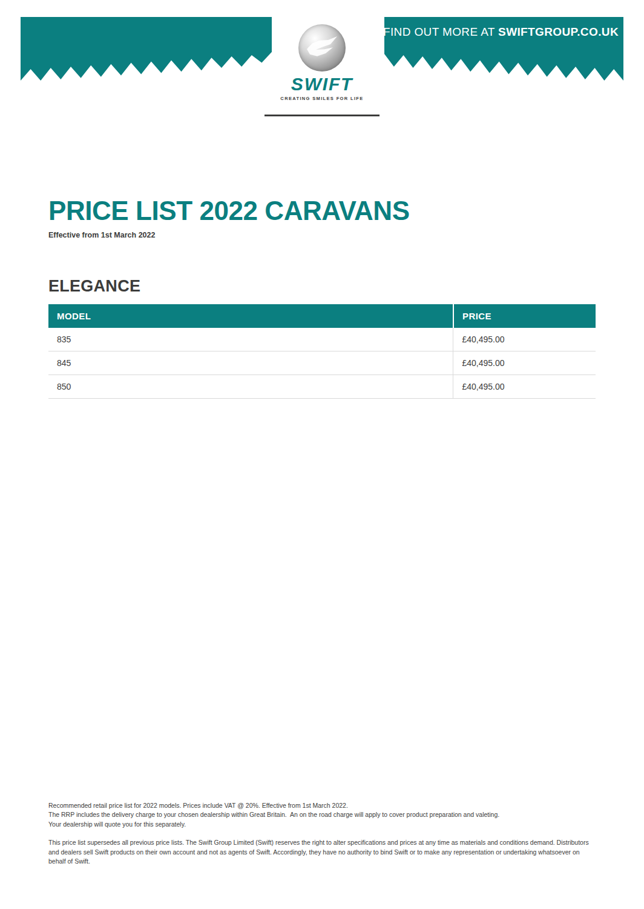FIND OUT MORE AT SWIFTGROUP.CO.UK
SWIFT
CREATING SMILES FOR LIFE
PRICE LIST 2022 CARAVANS
Effective from 1st March 2022
ELEGANCE
| MODEL | PRICE |
| --- | --- |
| 835 | £40,495.00 |
| 845 | £40,495.00 |
| 850 | £40,495.00 |
Recommended retail price list for 2022 models. Prices include VAT @ 20%. Effective from 1st March 2022.
The RRP includes the delivery charge to your chosen dealership within Great Britain. An on the road charge will apply to cover product preparation and valeting.
Your dealership will quote you for this separately.
This price list supersedes all previous price lists. The Swift Group Limited (Swift) reserves the right to alter specifications and prices at any time as materials and conditions demand. Distributors and dealers sell Swift products on their own account and not as agents of Swift. Accordingly, they have no authority to bind Swift or to make any representation or undertaking whatsoever on behalf of Swift.